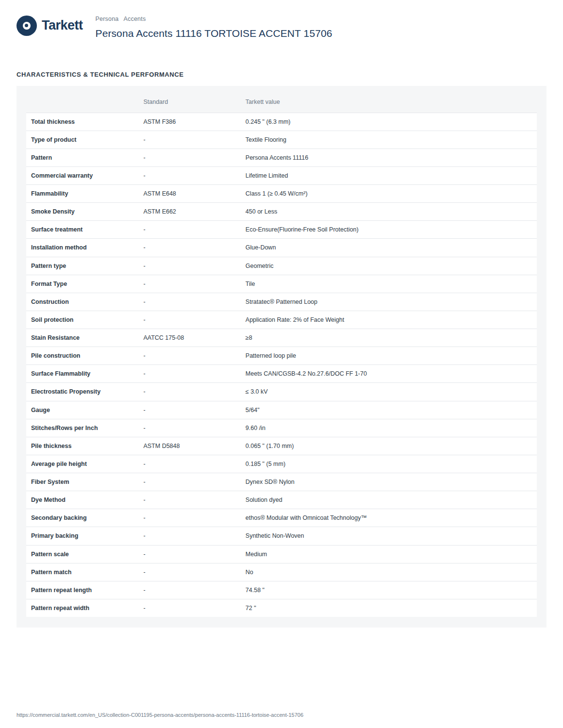Tarkett
Persona Accents
Persona Accents 11116 TORTOISE ACCENT 15706
CHARACTERISTICS & TECHNICAL PERFORMANCE
| | Standard | Tarkett value |
| --- | --- | --- |
| Total thickness | ASTM F386 | 0.245 " (6.3 mm) |
| Type of product | - | Textile Flooring |
| Pattern | - | Persona Accents 11116 |
| Commercial warranty | - | Lifetime Limited |
| Flammability | ASTM E648 | Class 1 (≥ 0.45 W/cm²) |
| Smoke Density | ASTM E662 | 450 or Less |
| Surface treatment | - | Eco-Ensure(Fluorine-Free Soil Protection) |
| Installation method | - | Glue-Down |
| Pattern type | - | Geometric |
| Format Type | - | Tile |
| Construction | - | Stratatec® Patterned Loop |
| Soil protection | - | Application Rate: 2% of Face Weight |
| Stain Resistance | AATCC 175-08 | ≥8 |
| Pile construction | - | Patterned loop pile |
| Surface Flammablity | - | Meets CAN/CGSB-4.2 No.27.6/DOC FF 1-70 |
| Electrostatic Propensity | - | ≤ 3.0 kV |
| Gauge | - | 5/64" |
| Stitches/Rows per Inch | - | 9.60 /in |
| Pile thickness | ASTM D5848 | 0.065 " (1.70 mm) |
| Average pile height | - | 0.185 " (5 mm) |
| Fiber System | - | Dynex SD® Nylon |
| Dye Method | - | Solution dyed |
| Secondary backing | - | ethos® Modular with Omnicoat Technology™ |
| Primary backing | - | Synthetic Non-Woven |
| Pattern scale | - | Medium |
| Pattern match | - | No |
| Pattern repeat length | - | 74.58 " |
| Pattern repeat width | - | 72 " |
https://commercial.tarkett.com/en_US/collection-C001195-persona-accents/persona-accents-11116-tortoise-accent-15706